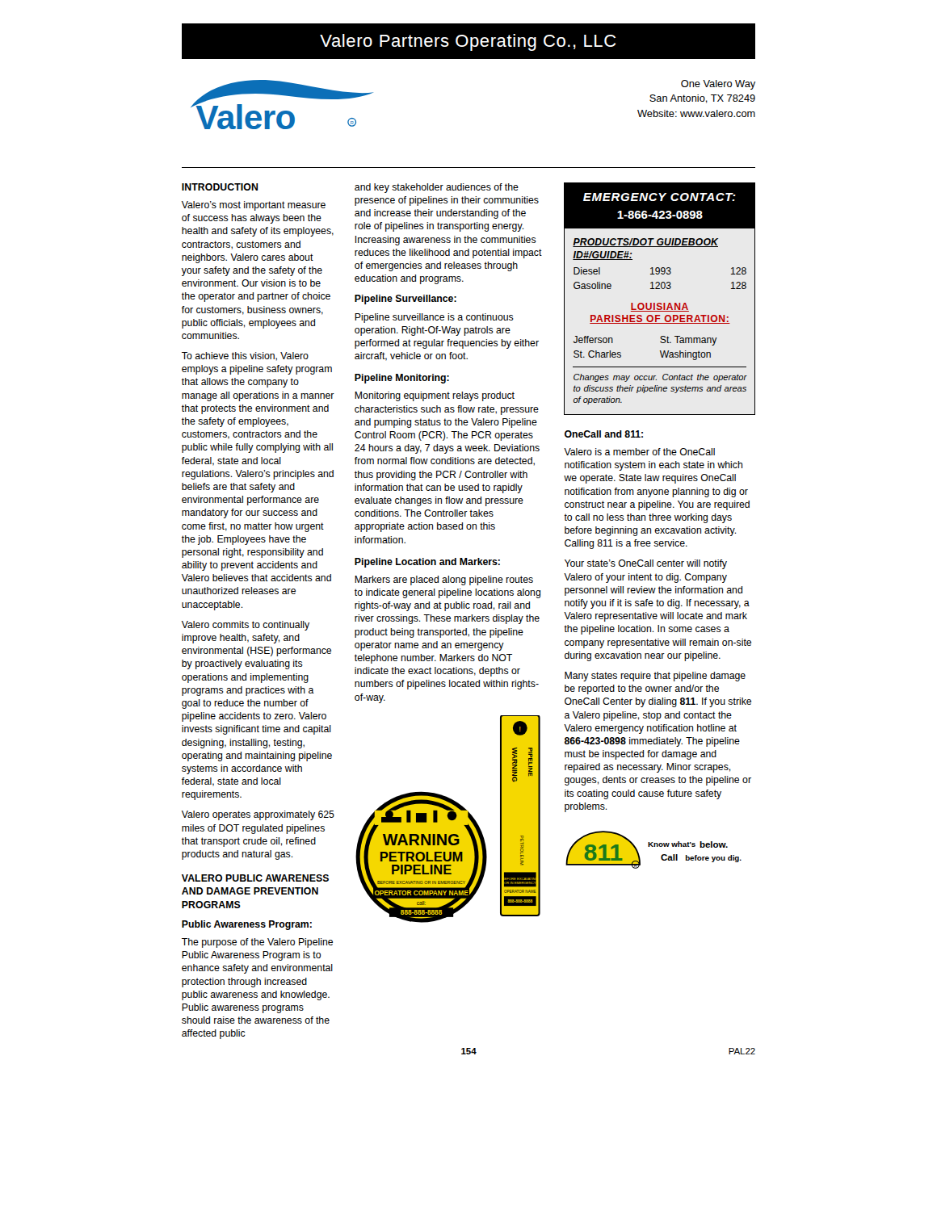Valero Partners Operating Co., LLC
Valero R
One Valero Way
San Antonio, TX 78249
Website: www.valero.com
Introduction
Valero’s most important measure of success has always been the health and safety of its employees, contractors, customers and neighbors. Valero cares about your safety and the safety of the environment. Our vision is to be the operator and partner of choice for customers, business owners, public officials, employees and communities.
To achieve this vision, Valero employs a pipeline safety program that allows the company to manage all operations in a manner that protects the environment and the safety of employees, customers, contractors and the public while fully complying with all federal, state and local regulations. Valero’s principles and beliefs are that safety and environmental performance are mandatory for our success and come first, no matter how urgent the job. Employees have the personal right, responsibility and ability to prevent accidents and Valero believes that accidents and unauthorized releases are unacceptable.
Valero commits to continually improve health, safety, and environmental (HSE) performance by proactively evaluating its operations and implementing programs and practices with a goal to reduce the number of pipeline accidents to zero. Valero invests significant time and capital designing, installing, testing, operating and maintaining pipeline systems in accordance with federal, state and local requirements.
Valero operates approximately 625 miles of DOT regulated pipelines that transport crude oil, refined products and natural gas.
Valero Public Awareness and Damage Prevention Programs
Public Awareness Program:
The purpose of the Valero Pipeline Public Awareness Program is to enhance safety and environmental protection through increased public awareness and knowledge. Public awareness programs should raise the awareness of the affected public
and key stakeholder audiences of the presence of pipelines in their communities and increase their understanding of the role of pipelines in transporting energy. Increasing awareness in the communities reduces the likelihood and potential impact of emergencies and releases through education and programs.
Pipeline Surveillance:
Pipeline surveillance is a continuous operation. Right-Of-Way patrols are performed at regular frequencies by either aircraft, vehicle or on foot.
Pipeline Monitoring:
Monitoring equipment relays product characteristics such as flow rate, pressure and pumping status to the Valero Pipeline Control Room (PCR). The PCR operates 24 hours a day, 7 days a week. Deviations from normal flow conditions are detected, thus providing the PCR / Controller with information that can be used to rapidly evaluate changes in flow and pressure conditions. The Controller takes appropriate action based on this information.
Pipeline Location and Markers:
Markers are placed along pipeline routes to indicate general pipeline locations along rights-of-way and at public road, rail and river crossings. These markers display the product being transported, the pipeline operator name and an emergency telephone number. Markers do NOT indicate the exact locations, depths or numbers of pipelines located within rights-of-way.
WARNING PETROLEUM PIPELINE BEFORE EXCAVATING OR IN EMERGENCY OPERATOR COMPANY NAME call: 888-888-8888
! WARNING PIPELINE PETROLEUM BEFORE EXCAVATING OR IN EMERGENCY OPERATOR NAME 888-888-8888
EMERGENCY CONTACT:
1-866-423-0898
PRODUCTS/DOT GUIDEBOOK ID#/GUIDE#:
| Diesel | 1993 | 128 |
| Gasoline | 1203 | 128 |
LOUISIANA
PARISHES OF OPERATION:
| Jefferson | St. Tammany |
| St. Charles | Washington |
Changes may occur. Contact the operator to discuss their pipeline systems and areas of operation.
OneCall and 811:
Valero is a member of the OneCall notification system in each state in which we operate. State law requires OneCall notification from anyone planning to dig or construct near a pipeline. You are required to call no less than three working days before beginning an excavation activity. Calling 811 is a free service.
Your state’s OneCall center will notify Valero of your intent to dig. Company personnel will review the information and notify you if it is safe to dig. If necessary, a Valero representative will locate and mark the pipeline location. In some cases a company representative will remain on-site during excavation near our pipeline.
Many states require that pipeline damage be reported to the owner and/or the OneCall Center by dialing 811. If you strike a Valero pipeline, stop and contact the Valero emergency notification hotline at 866-423-0898 immediately. The pipeline must be inspected for damage and repaired as necessary. Minor scrapes, gouges, dents or creases to the pipeline or its coating could cause future safety problems.
811 R Know what's below. Call before you dig.
154
PAL22